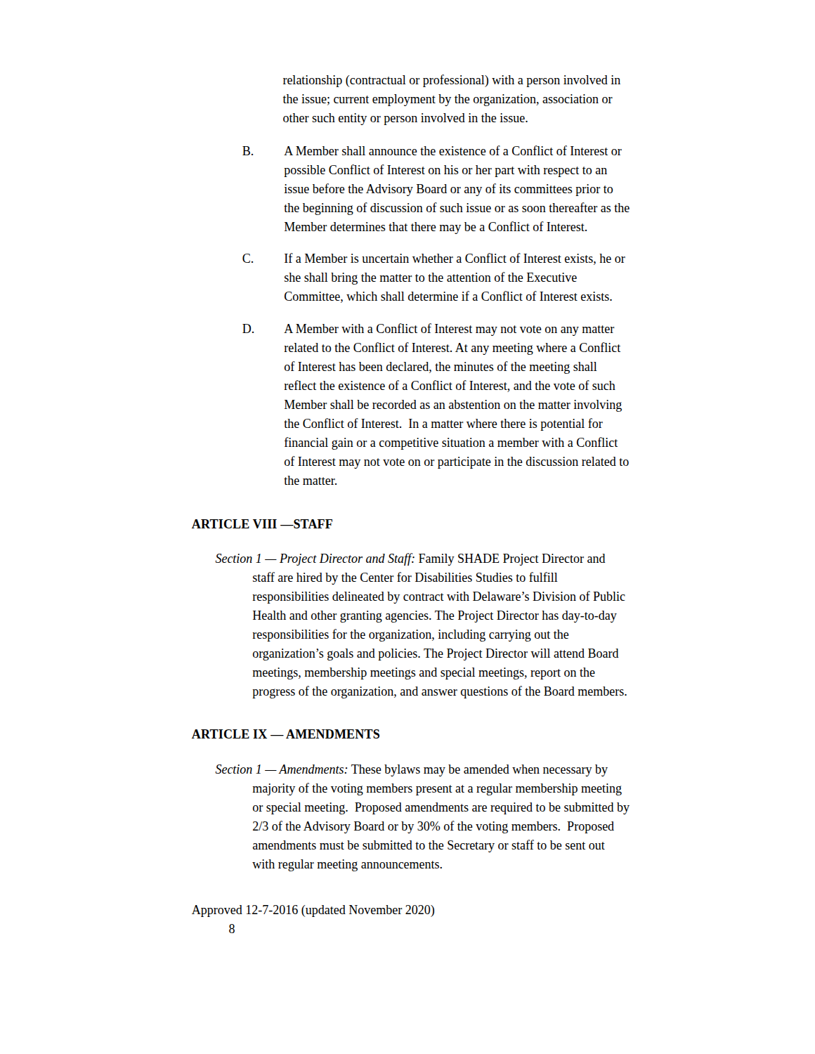relationship (contractual or professional) with a person involved in the issue; current employment by the organization, association or other such entity or person involved in the issue.
B.
A Member shall announce the existence of a Conflict of Interest or possible Conflict of Interest on his or her part with respect to an issue before the Advisory Board or any of its committees prior to the beginning of discussion of such issue or as soon thereafter as the Member determines that there may be a Conflict of Interest.
C.
If a Member is uncertain whether a Conflict of Interest exists, he or she shall bring the matter to the attention of the Executive Committee, which shall determine if a Conflict of Interest exists.
D.
A Member with a Conflict of Interest may not vote on any matter related to the Conflict of Interest. At any meeting where a Conflict of Interest has been declared, the minutes of the meeting shall reflect the existence of a Conflict of Interest, and the vote of such Member shall be recorded as an abstention on the matter involving the Conflict of Interest. In a matter where there is potential for financial gain or a competitive situation a member with a Conflict of Interest may not vote on or participate in the discussion related to the matter.
ARTICLE VIII —STAFF
Section 1 — Project Director and Staff: Family SHADE Project Director and staff are hired by the Center for Disabilities Studies to fulfill responsibilities delineated by contract with Delaware’s Division of Public Health and other granting agencies. The Project Director has day-to-day responsibilities for the organization, including carrying out the organization’s goals and policies. The Project Director will attend Board meetings, membership meetings and special meetings, report on the progress of the organization, and answer questions of the Board members.
ARTICLE IX — AMENDMENTS
Section 1 — Amendments: These bylaws may be amended when necessary by majority of the voting members present at a regular membership meeting or special meeting. Proposed amendments are required to be submitted by 2/3 of the Advisory Board or by 30% of the voting members. Proposed amendments must be submitted to the Secretary or staff to be sent out with regular meeting announcements.
Approved 12-7-2016 (updated November 2020)
8